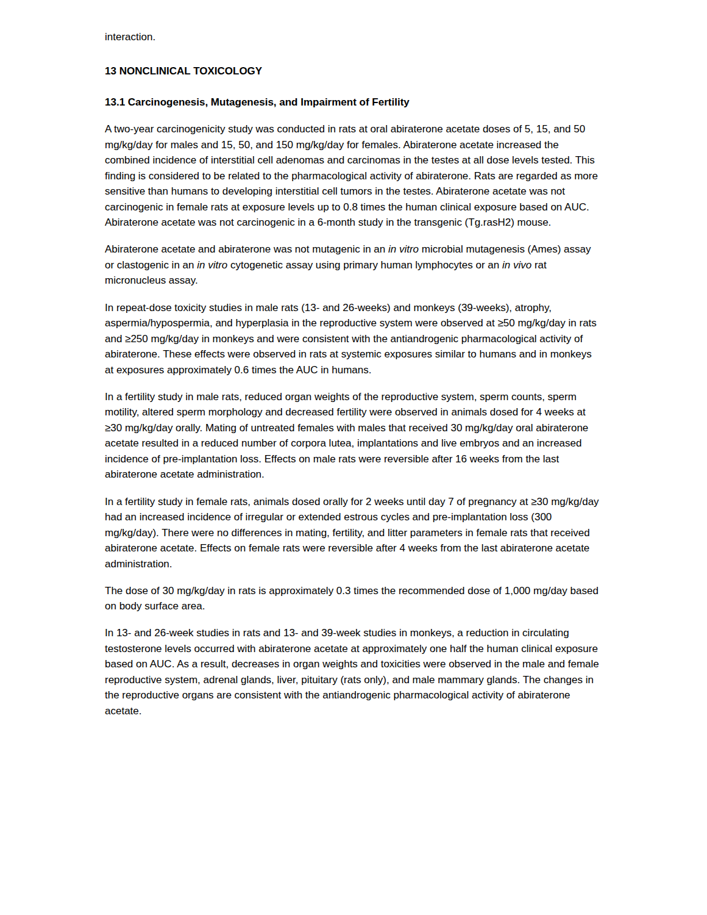interaction.
13 NONCLINICAL TOXICOLOGY
13.1 Carcinogenesis, Mutagenesis, and Impairment of Fertility
A two-year carcinogenicity study was conducted in rats at oral abiraterone acetate doses of 5, 15, and 50 mg/kg/day for males and 15, 50, and 150 mg/kg/day for females. Abiraterone acetate increased the combined incidence of interstitial cell adenomas and carcinomas in the testes at all dose levels tested. This finding is considered to be related to the pharmacological activity of abiraterone. Rats are regarded as more sensitive than humans to developing interstitial cell tumors in the testes. Abiraterone acetate was not carcinogenic in female rats at exposure levels up to 0.8 times the human clinical exposure based on AUC. Abiraterone acetate was not carcinogenic in a 6-month study in the transgenic (Tg.rasH2) mouse.
Abiraterone acetate and abiraterone was not mutagenic in an in vitro microbial mutagenesis (Ames) assay or clastogenic in an in vitro cytogenetic assay using primary human lymphocytes or an in vivo rat micronucleus assay.
In repeat-dose toxicity studies in male rats (13- and 26-weeks) and monkeys (39-weeks), atrophy, aspermia/hypospermia, and hyperplasia in the reproductive system were observed at ≥50 mg/kg/day in rats and ≥250 mg/kg/day in monkeys and were consistent with the antiandrogenic pharmacological activity of abiraterone. These effects were observed in rats at systemic exposures similar to humans and in monkeys at exposures approximately 0.6 times the AUC in humans.
In a fertility study in male rats, reduced organ weights of the reproductive system, sperm counts, sperm motility, altered sperm morphology and decreased fertility were observed in animals dosed for 4 weeks at ≥30 mg/kg/day orally. Mating of untreated females with males that received 30 mg/kg/day oral abiraterone acetate resulted in a reduced number of corpora lutea, implantations and live embryos and an increased incidence of pre-implantation loss. Effects on male rats were reversible after 16 weeks from the last abiraterone acetate administration.
In a fertility study in female rats, animals dosed orally for 2 weeks until day 7 of pregnancy at ≥30 mg/kg/day had an increased incidence of irregular or extended estrous cycles and pre-implantation loss (300 mg/kg/day). There were no differences in mating, fertility, and litter parameters in female rats that received abiraterone acetate. Effects on female rats were reversible after 4 weeks from the last abiraterone acetate administration.
The dose of 30 mg/kg/day in rats is approximately 0.3 times the recommended dose of 1,000 mg/day based on body surface area.
In 13- and 26-week studies in rats and 13- and 39-week studies in monkeys, a reduction in circulating testosterone levels occurred with abiraterone acetate at approximately one half the human clinical exposure based on AUC. As a result, decreases in organ weights and toxicities were observed in the male and female reproductive system, adrenal glands, liver, pituitary (rats only), and male mammary glands. The changes in the reproductive organs are consistent with the antiandrogenic pharmacological activity of abiraterone acetate.